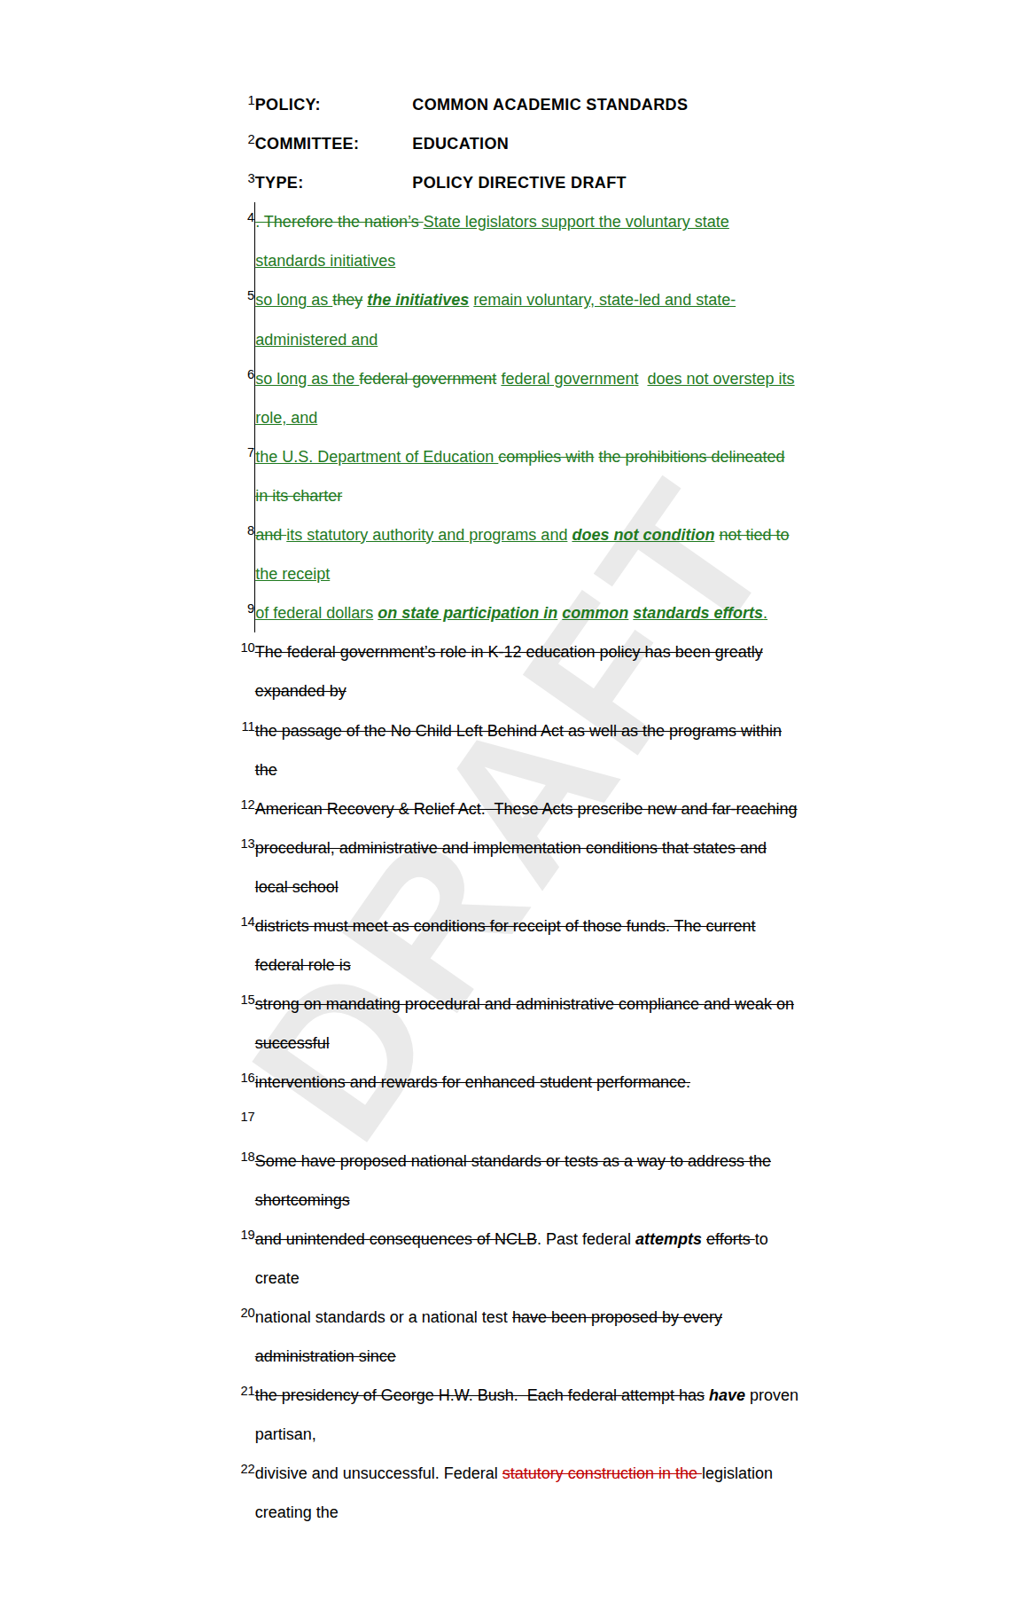DRAFT
| 1 | POLICY: COMMON ACADEMIC STANDARDS |
| 2 | COMMITTEE: EDUCATION |
| 3 | TYPE: POLICY DIRECTIVE DRAFT |
| 4 | . Therefore the nation’s State legislators support the voluntary state standards initiatives |
| 5 | so long as they the initiatives remain voluntary, state-led and state-administered and |
| 6 | so long as the federal government federal government does not overstep its role, and |
| 7 | the U.S. Department of Education complies with the prohibitions delineated in its charter |
| 8 | and its statutory authority and programs and does not condition not tied to the receipt |
| 9 | of federal dollars on state participation in common standards efforts . |
| 10 | The federal government’s role in K-12 education policy has been greatly expanded by |
| 11 | the passage of the No Child Left Behind Act as well as the programs within the |
| 12 | American Recovery & Relief Act. These Acts prescribe new and far-reaching |
| 13 | procedural, administrative and implementation conditions that states and local school |
| 14 | districts must meet as conditions for receipt of those funds. The current federal role is |
| 15 | strong on mandating procedural and administrative compliance and weak on successful |
| 16 | interventions and rewards for enhanced student performance. |
| 17 | |
| 18 | Some have proposed national standards or tests as a way to address the shortcomings |
| 19 | and unintended consequences of NCLB . Past federal attempts efforts to create |
| 20 | national standards or a national test have been proposed by every administration since |
| 21 | the presidency of George H.W. Bush. Each federal attempt has have proven partisan, |
| 22 | divisive and unsuccessful. Federal statutory construction in the legislation creating the |